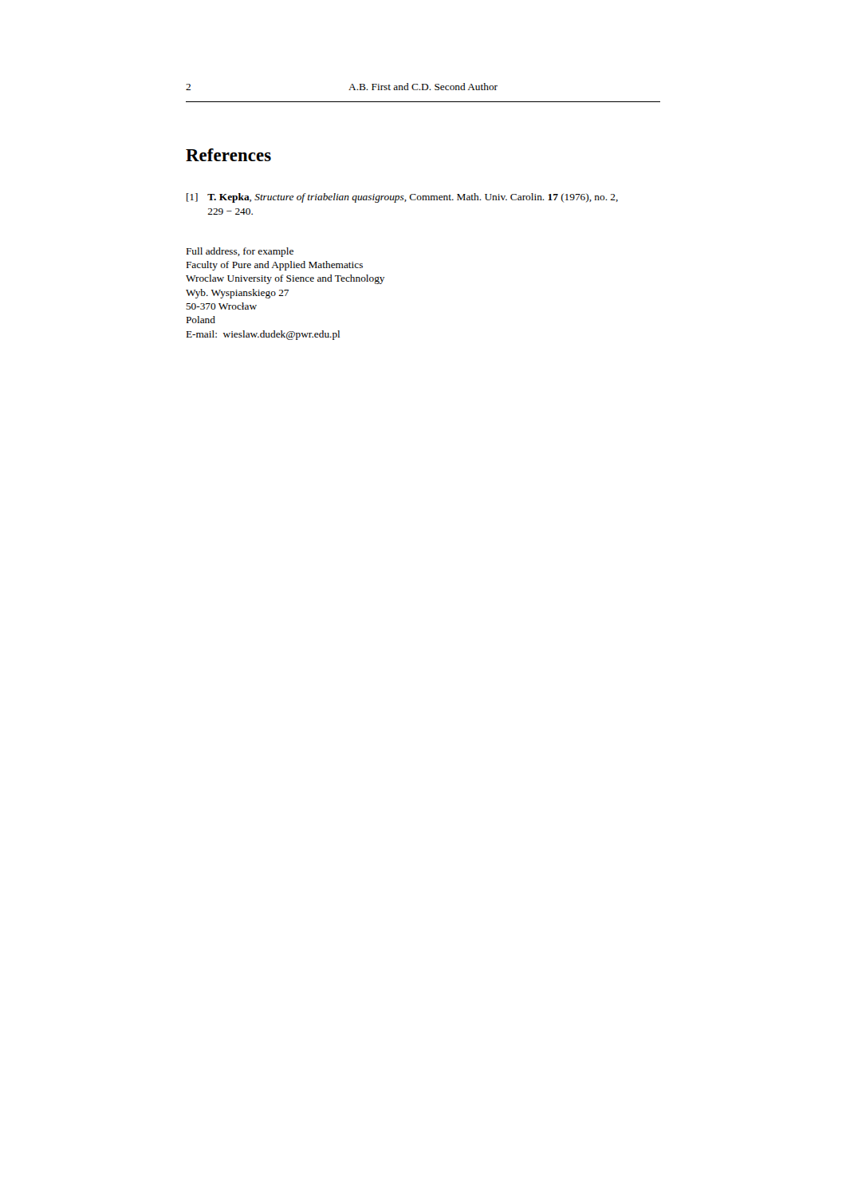2 A.B. First and C.D. Second Author
References
[1] T. Kepka, Structure of triabelian quasigroups, Comment. Math. Univ. Carolin. 17 (1976), no. 2, 229 − 240.
Full address, for example
Faculty of Pure and Applied Mathematics
Wroclaw University of Sience and Technology
Wyb. Wyspianskiego 27
50-370 Wrocław
Poland
E-mail: wieslaw.dudek@pwr.edu.pl